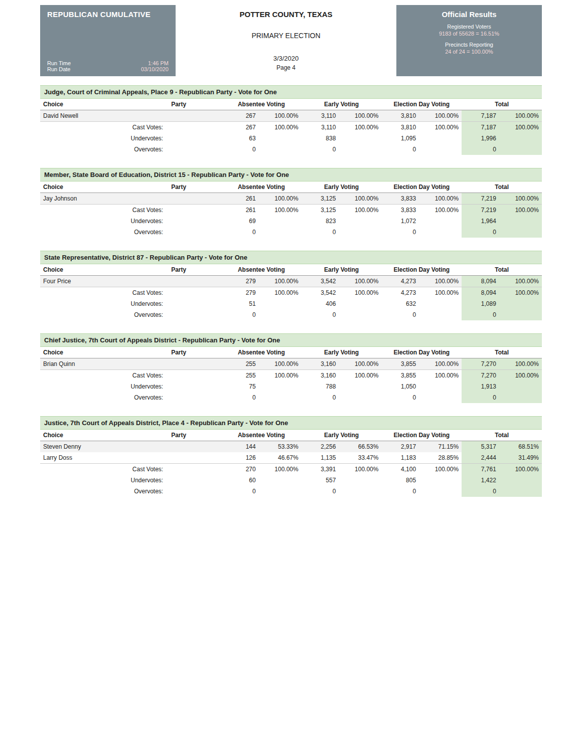REPUBLICAN CUMULATIVE
| Run Time | 1:46 PM |
| Run Date | 03/10/2020 |
POTTER COUNTY, TEXAS
PRIMARY ELECTION
3/3/2020
Page 4
Official Results
Registered Voters
9183 of 55628 = 16.51%
Precincts Reporting
24 of 24 = 100.00%
Judge, Court of Criminal Appeals, Place 9 - Republican Party - Vote for One
| Choice | Party | Absentee Voting | Early Voting | Election Day Voting | Total |
| --- | --- | --- | --- | --- | --- |
| David Newell | | 267 | 100.00% | 3,110 | 100.00% | 3,810 | 100.00% | 7,187 | 100.00% |
| Cast Votes: | | 267 | 100.00% | 3,110 | 100.00% | 3,810 | 100.00% | 7,187 | 100.00% |
| Undervotes: | | 63 | | 838 | | 1,095 | | 1,996 | |
| Overvotes: | | 0 | | 0 | | 0 | | 0 | |
Member, State Board of Education, District 15 - Republican Party - Vote for One
| Choice | Party | Absentee Voting | Early Voting | Election Day Voting | Total |
| --- | --- | --- | --- | --- | --- |
| Jay Johnson | | 261 | 100.00% | 3,125 | 100.00% | 3,833 | 100.00% | 7,219 | 100.00% |
| Cast Votes: | | 261 | 100.00% | 3,125 | 100.00% | 3,833 | 100.00% | 7,219 | 100.00% |
| Undervotes: | | 69 | | 823 | | 1,072 | | 1,964 | |
| Overvotes: | | 0 | | 0 | | 0 | | 0 | |
State Representative, District 87 - Republican Party - Vote for One
| Choice | Party | Absentee Voting | Early Voting | Election Day Voting | Total |
| --- | --- | --- | --- | --- | --- |
| Four Price | | 279 | 100.00% | 3,542 | 100.00% | 4,273 | 100.00% | 8,094 | 100.00% |
| Cast Votes: | | 279 | 100.00% | 3,542 | 100.00% | 4,273 | 100.00% | 8,094 | 100.00% |
| Undervotes: | | 51 | | 406 | | 632 | | 1,089 | |
| Overvotes: | | 0 | | 0 | | 0 | | 0 | |
Chief Justice, 7th Court of Appeals District - Republican Party - Vote for One
| Choice | Party | Absentee Voting | Early Voting | Election Day Voting | Total |
| --- | --- | --- | --- | --- | --- |
| Brian Quinn | | 255 | 100.00% | 3,160 | 100.00% | 3,855 | 100.00% | 7,270 | 100.00% |
| Cast Votes: | | 255 | 100.00% | 3,160 | 100.00% | 3,855 | 100.00% | 7,270 | 100.00% |
| Undervotes: | | 75 | | 788 | | 1,050 | | 1,913 | |
| Overvotes: | | 0 | | 0 | | 0 | | 0 | |
Justice, 7th Court of Appeals District, Place 4 - Republican Party - Vote for One
| Choice | Party | Absentee Voting | Early Voting | Election Day Voting | Total |
| --- | --- | --- | --- | --- | --- |
| Steven Denny | | 144 | 53.33% | 2,256 | 66.53% | 2,917 | 71.15% | 5,317 | 68.51% |
| Larry Doss | | 126 | 46.67% | 1,135 | 33.47% | 1,183 | 28.85% | 2,444 | 31.49% |
| Cast Votes: | | 270 | 100.00% | 3,391 | 100.00% | 4,100 | 100.00% | 7,761 | 100.00% |
| Undervotes: | | 60 | | 557 | | 805 | | 1,422 | |
| Overvotes: | | 0 | | 0 | | 0 | | 0 | |